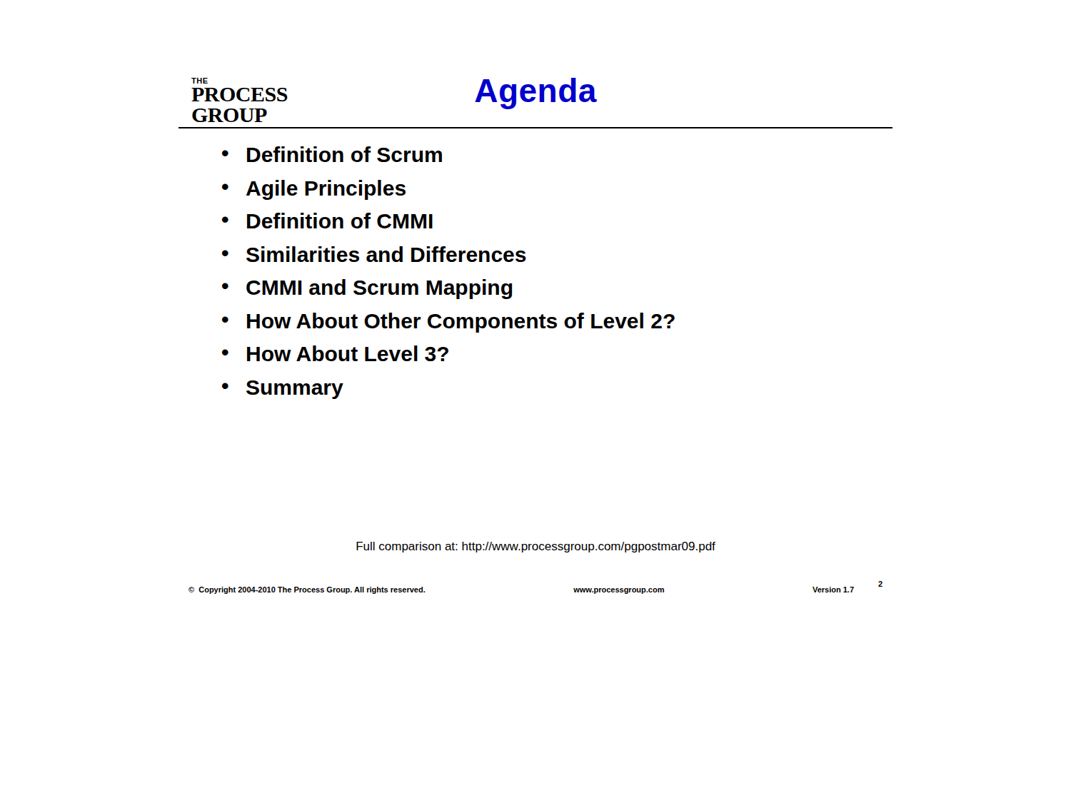THE
Process
Group
Agenda
Definition of Scrum
Agile Principles
Definition of CMMI
Similarities and Differences
CMMI and Scrum Mapping
How About Other Components of Level 2?
How About Level 3?
Summary
Full comparison at: http://www.processgroup.com/pgpostmar09.pdf
© Copyright 2004-2010 The Process Group. All rights reserved. www.processgroup.com Version 1.7 2